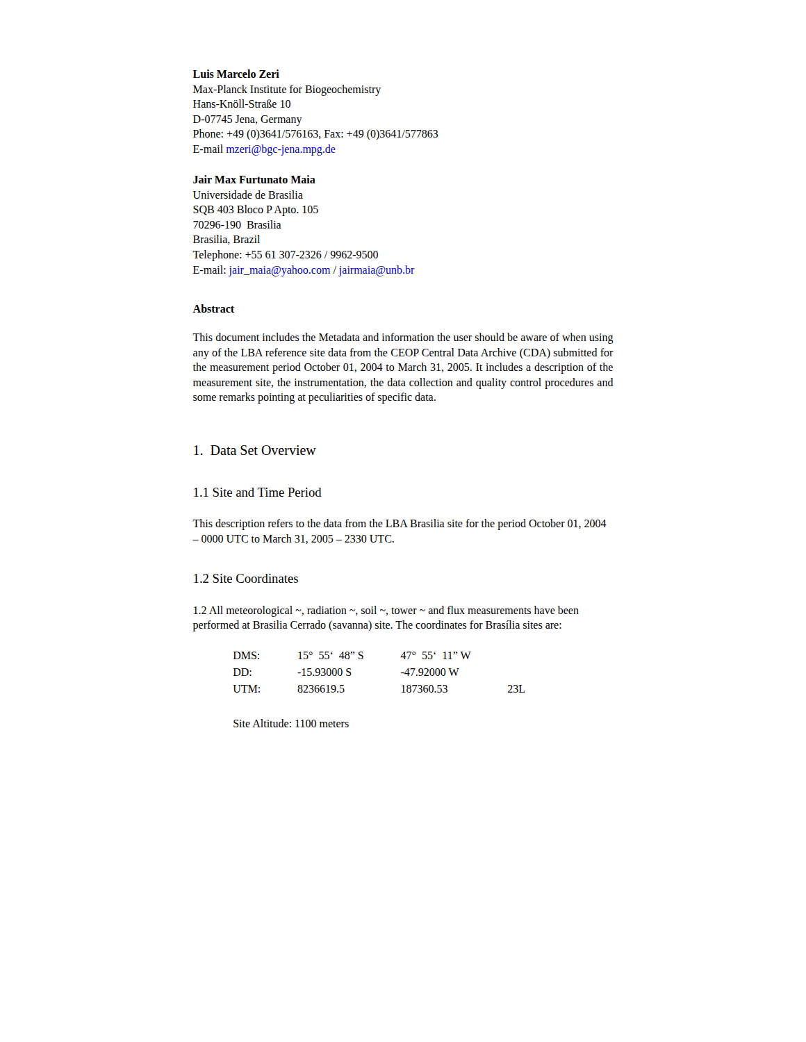Luis Marcelo Zeri
Max-Planck Institute for Biogeochemistry
Hans-Knöll-Straße 10
D-07745 Jena, Germany
Phone: +49 (0)3641/576163, Fax: +49 (0)3641/577863
E-mail mzeri@bgc-jena.mpg.de
Jair Max Furtunato Maia
Universidade de Brasilia
SQB 403 Bloco P Apto. 105
70296-190 Brasilia
Brasilia, Brazil
Telephone: +55 61 307-2326 / 9962-9500
E-mail: jair_maia@yahoo.com / jairmaia@unb.br
Abstract
This document includes the Metadata and information the user should be aware of when using any of the LBA reference site data from the CEOP Central Data Archive (CDA) submitted for the measurement period October 01, 2004 to March 31, 2005. It includes a description of the measurement site, the instrumentation, the data collection and quality control procedures and some remarks pointing at peculiarities of specific data.
1. Data Set Overview
1.1 Site and Time Period
This description refers to the data from the LBA Brasilia site for the period October 01, 2004 – 0000 UTC to March 31, 2005 – 2330 UTC.
1.2 Site Coordinates
1.2 All meteorological ~, radiation ~, soil ~, tower ~ and flux measurements have been performed at Brasilia Cerrado (savanna) site. The coordinates for Brasília sites are:
| DMS: | 15° 55‘ 48” S | 47° 55‘ 11” W | |
| DD: | -15.93000 S | -47.92000 W | |
| UTM: | 8236619.5 | 187360.53 | 23L |
Site Altitude: 1100 meters